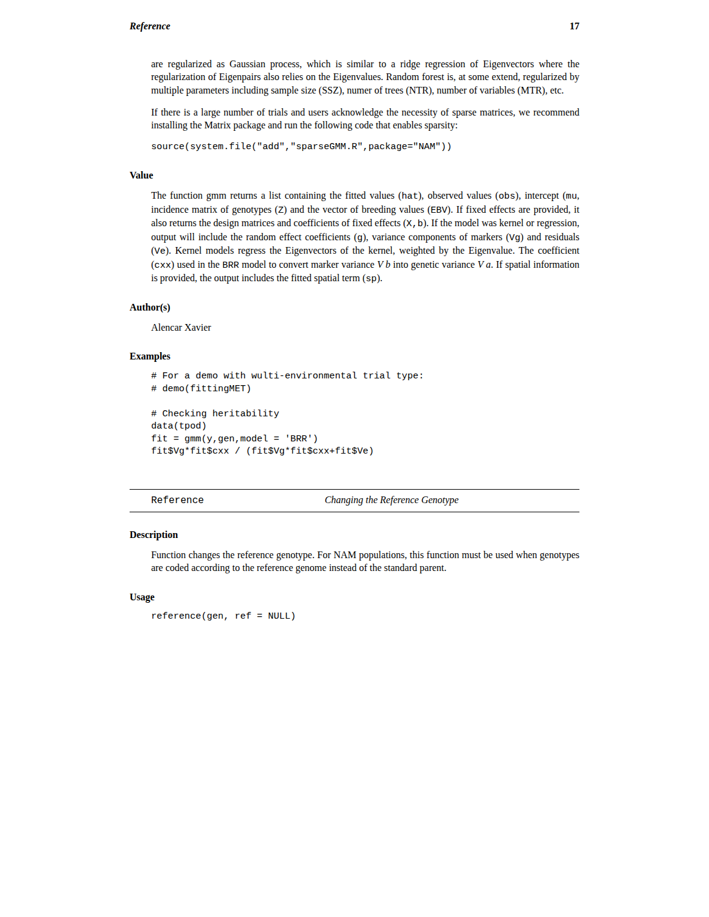Reference 17
are regularized as Gaussian process, which is similar to a ridge regression of Eigenvectors where the regularization of Eigenpairs also relies on the Eigenvalues. Random forest is, at some extend, regularized by multiple parameters including sample size (SSZ), numer of trees (NTR), number of variables (MTR), etc.
If there is a large number of trials and users acknowledge the necessity of sparse matrices, we recommend installing the Matrix package and run the following code that enables sparsity:
source(system.file("add","sparseGMM.R",package="NAM"))
Value
The function gmm returns a list containing the fitted values (hat), observed values (obs), intercept (mu, incidence matrix of genotypes (Z) and the vector of breeding values (EBV). If fixed effects are provided, it also returns the design matrices and coefficients of fixed effects (X,b). If the model was kernel or regression, output will include the random effect coefficients (g), variance components of markers (Vg) and residuals (Ve). Kernel models regress the Eigenvectors of the kernel, weighted by the Eigenvalue. The coefficient (cxx) used in the BRR model to convert marker variance V b into genetic variance V a. If spatial information is provided, the output includes the fitted spatial term (sp).
Author(s)
Alencar Xavier
Examples
# For a demo with wulti-environmental trial type:
# demo(fittingMET)

# Checking heritability
data(tpod)
fit = gmm(y,gen,model = 'BRR')
fit$Vg*fit$cxx / (fit$Vg*fit$cxx+fit$Ve)
Reference Changing the Reference Genotype
Description
Function changes the reference genotype. For NAM populations, this function must be used when genotypes are coded according to the reference genome instead of the standard parent.
Usage
reference(gen, ref = NULL)